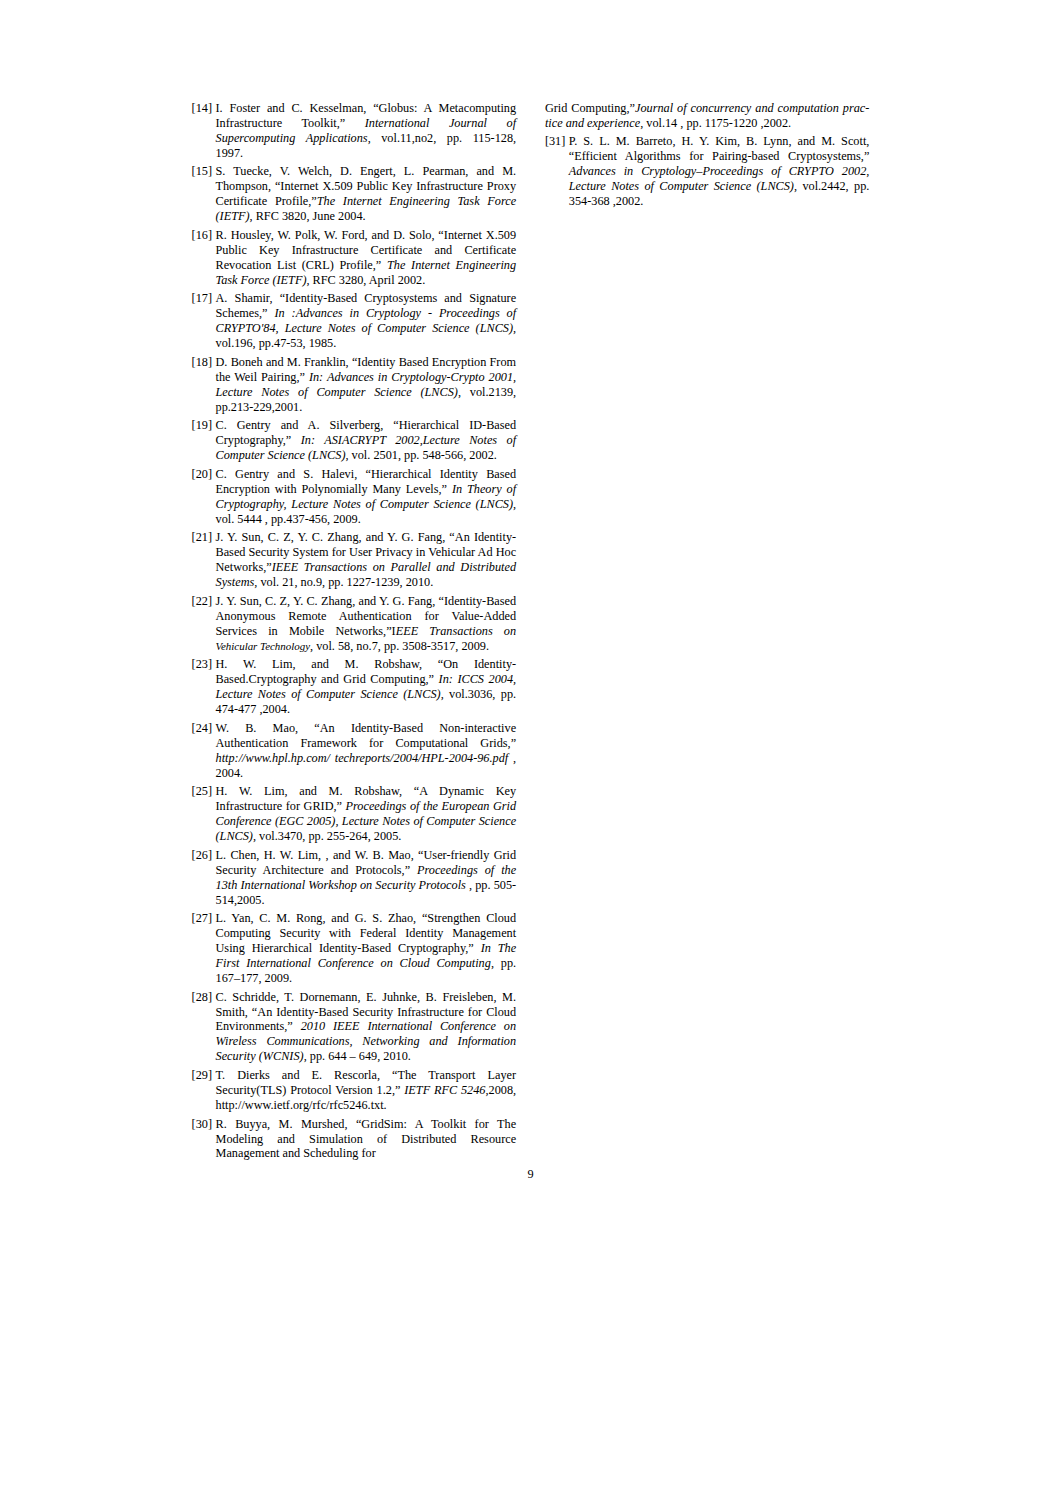[14] I. Foster and C. Kesselman, “Globus: A Metacomputing Infrastructure Toolkit,” International Journal of Supercomputing Applications, vol.11,no2, pp. 115-128, 1997.
[15] S. Tuecke, V. Welch, D. Engert, L. Pearman, and M. Thompson, “Internet X.509 Public Key Infrastructure Proxy Certificate Profile,”The Internet Engineering Task Force (IETF), RFC 3820, June 2004.
[16] R. Housley, W. Polk, W. Ford, and D. Solo, “Internet X.509 Public Key Infrastructure Certificate and Certificate Revocation List (CRL) Profile,” The Internet Engineering Task Force (IETF), RFC 3280, April 2002.
[17] A. Shamir, “Identity-Based Cryptosystems and Signature Schemes,” In :Advances in Cryptology - Proceedings of CRYPTO'84, Lecture Notes of Computer Science (LNCS), vol.196, pp.47-53, 1985.
[18] D. Boneh and M. Franklin, “Identity Based Encryption From the Weil Pairing,” In: Advances in Cryptology-Crypto 2001, Lecture Notes of Computer Science (LNCS), vol.2139, pp.213-229,2001.
[19] C. Gentry and A. Silverberg, “Hierarchical ID-Based Cryptography,” In: ASIACRYPT 2002,Lecture Notes of Computer Science (LNCS), vol. 2501, pp. 548-566, 2002.
[20] C. Gentry and S. Halevi, “Hierarchical Identity Based Encryption with Polynomially Many Levels,” In Theory of Cryptography, Lecture Notes of Computer Science (LNCS), vol. 5444 , pp.437-456, 2009.
[21] J. Y. Sun, C. Z, Y. C. Zhang, and Y. G. Fang, “An Identity-Based Security System for User Privacy in Vehicular Ad Hoc Networks,”IEEE Transactions on Parallel and Distributed Systems, vol. 21, no.9, pp. 1227-1239, 2010.
[22] J. Y. Sun, C. Z, Y. C. Zhang, and Y. G. Fang, “Identity-Based Anonymous Remote Authentication for Value-Added Services in Mobile Networks,”IEEE Transactions on Vehicular Technology, vol. 58, no.7, pp. 3508-3517, 2009.
[23] H. W. Lim, and M. Robshaw, “On Identity- Based.Cryptography and Grid Computing,” In: ICCS 2004, Lecture Notes of Computer Science (LNCS), vol.3036, pp. 474-477 ,2004.
[24] W. B. Mao, “An Identity-Based Non-interactive Authentication Framework for Computational Grids,” http://www.hpl.hp.com/ techreports/2004/HPL-2004-96.pdf , 2004.
[25] H. W. Lim, and M. Robshaw, “A Dynamic Key Infrastructure for GRID,” Proceedings of the European Grid Conference (EGC 2005), Lecture Notes of Computer Science (LNCS), vol.3470, pp. 255-264, 2005.
[26] L. Chen, H. W. Lim, , and W. B. Mao, “User-friendly Grid Security Architecture and Protocols,” Proceedings of the 13th International Workshop on Security Protocols , pp. 505-514,2005.
[27] L. Yan, C. M. Rong, and G. S. Zhao, “Strengthen Cloud Computing Security with Federal Identity Management Using Hierarchical Identity-Based Cryptography,” In The First International Conference on Cloud Computing, pp. 167–177, 2009.
[28] C. Schridde, T. Dornemann, E. Juhnke, B. Freisleben, M. Smith, “An Identity-Based Security Infrastructure for Cloud Environments,” 2010 IEEE International Conference on Wireless Communications, Networking and Information Security (WCNIS), pp. 644 – 649, 2010.
[29] T. Dierks and E. Rescorla, “The Transport Layer Security(TLS) Protocol Version 1.2,” IETF RFC 5246,2008, http://www.ietf.org/rfc/rfc5246.txt.
[30] R. Buyya, M. Murshed, “GridSim: A Toolkit for The Modeling and Simulation of Distributed Resource Management and Scheduling for
Grid Computing,”Journal of concurrency and computation practice and experience, vol.14 , pp. 1175-1220 ,2002.
[31] P. S. L. M. Barreto, H. Y. Kim, B. Lynn, and M. Scott, “Efficient Algorithms for Pairing-based Cryptosystems,” Advances in Cryptology–Proceedings of CRYPTO 2002, Lecture Notes of Computer Science (LNCS), vol.2442, pp. 354-368 ,2002.
9